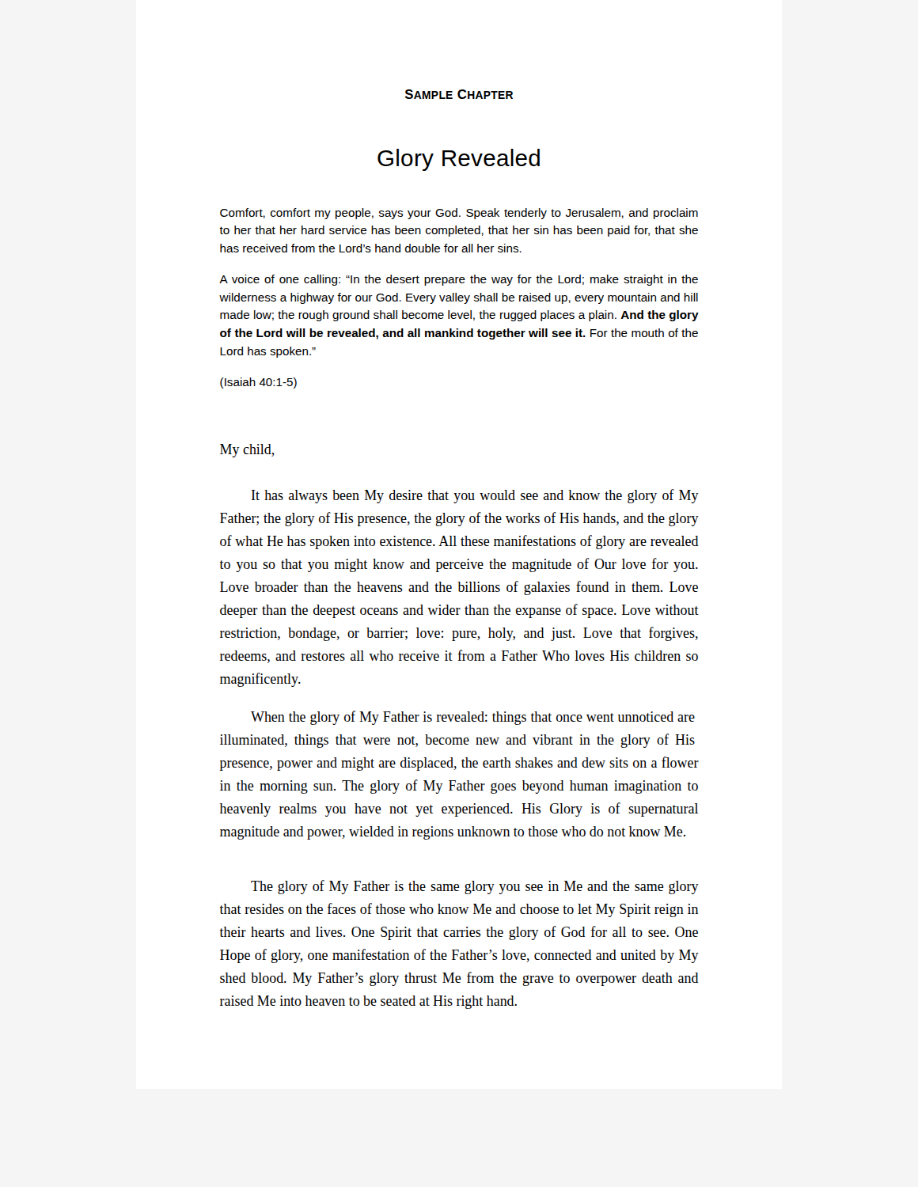SAMPLE CHAPTER
Glory Revealed
Comfort, comfort my people, says your God. Speak tenderly to Jerusalem, and proclaim to her that her hard service has been completed, that her sin has been paid for, that she has received from the Lord’s hand double for all her sins.
A voice of one calling: “In the desert prepare the way for the Lord; make straight in the wilderness a highway for our God. Every valley shall be raised up, every mountain and hill made low; the rough ground shall become level, the rugged places a plain. And the glory of the Lord will be revealed, and all mankind together will see it. For the mouth of the Lord has spoken.”
(Isaiah 40:1-5)
My child,
It has always been My desire that you would see and know the glory of My Father; the glory of His presence, the glory of the works of His hands, and the glory of what He has spoken into existence. All these manifestations of glory are revealed to you so that you might know and perceive the magnitude of Our love for you. Love broader than the heavens and the billions of galaxies found in them. Love deeper than the deepest oceans and wider than the expanse of space. Love without restriction, bondage, or barrier; love: pure, holy, and just. Love that forgives, redeems, and restores all who receive it from a Father Who loves His children so magnificently.
When the glory of My Father is revealed: things that once went unnoticed are illuminated, things that were not, become new and vibrant in the glory of His presence, power and might are displaced, the earth shakes and dew sits on a flower in the morning sun. The glory of My Father goes beyond human imagination to heavenly realms you have not yet experienced. His Glory is of supernatural magnitude and power, wielded in regions unknown to those who do not know Me.
The glory of My Father is the same glory you see in Me and the same glory that resides on the faces of those who know Me and choose to let My Spirit reign in their hearts and lives. One Spirit that carries the glory of God for all to see. One Hope of glory, one manifestation of the Father’s love, connected and united by My shed blood. My Father’s glory thrust Me from the grave to overpower death and raised Me into heaven to be seated at His right hand.